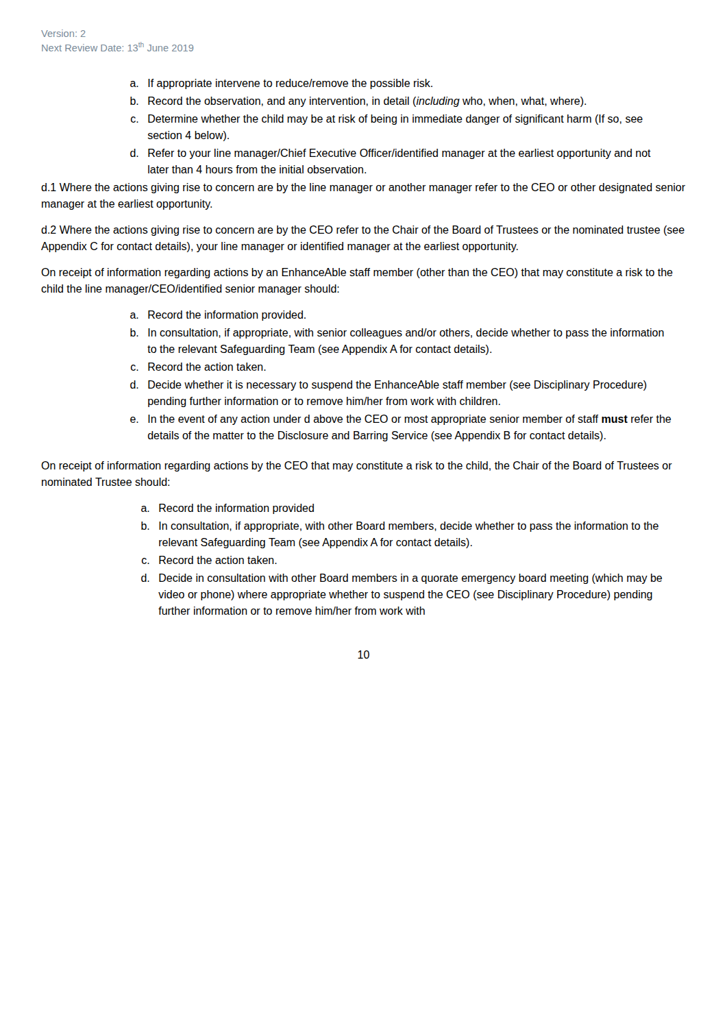Version: 2
Next Review Date: 13th June 2019
If appropriate intervene to reduce/remove the possible risk.
Record the observation, and any intervention, in detail (including who, when, what, where).
Determine whether the child may be at risk of being in immediate danger of significant harm (If so, see section 4 below).
Refer to your line manager/Chief Executive Officer/identified manager at the earliest opportunity and not later than 4 hours from the initial observation.
d.1 Where the actions giving rise to concern are by the line manager or another manager refer to the CEO or other designated senior manager at the earliest opportunity.
d.2 Where the actions giving rise to concern are by the CEO refer to the Chair of the Board of Trustees or the nominated trustee (see Appendix C for contact details), your line manager or identified manager at the earliest opportunity.
On receipt of information regarding actions by an EnhanceAble staff member (other than the CEO) that may constitute a risk to the child the line manager/CEO/identified senior manager should:
Record the information provided.
In consultation, if appropriate, with senior colleagues and/or others, decide whether to pass the information to the relevant Safeguarding Team (see Appendix A for contact details).
Record the action taken.
Decide whether it is necessary to suspend the EnhanceAble staff member (see Disciplinary Procedure) pending further information or to remove him/her from work with children.
In the event of any action under d above the CEO or most appropriate senior member of staff must refer the details of the matter to the Disclosure and Barring Service (see Appendix B for contact details).
On receipt of information regarding actions by the CEO that may constitute a risk to the child, the Chair of the Board of Trustees or nominated Trustee should:
Record the information provided
In consultation, if appropriate, with other Board members, decide whether to pass the information to the relevant Safeguarding Team (see Appendix A for contact details).
Record the action taken.
Decide in consultation with other Board members in a quorate emergency board meeting (which may be video or phone) where appropriate whether to suspend the CEO (see Disciplinary Procedure) pending further information or to remove him/her from work with
10